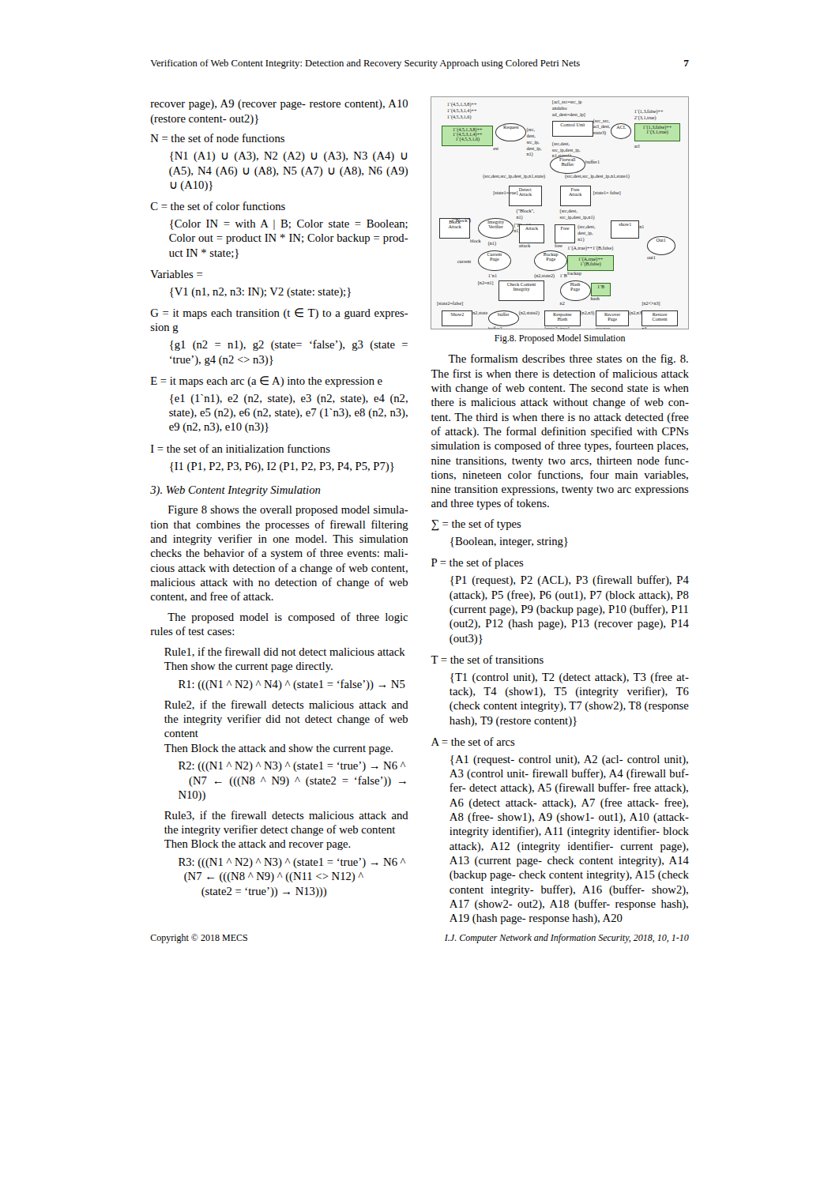Verification of Web Content Integrity: Detection and Recovery Security Approach using Colored Petri Nets
7
recover page), A9 (recover page- restore content), A10 (restore content- out2)}
N = the set of node functions
{N1 (A1) ∪ (A3), N2 (A2) ∪ (A3), N3 (A4) ∪ (A5), N4 (A6) ∪ (A8), N5 (A7) ∪ (A8), N6 (A9) ∪ (A10)}
C = the set of color functions
{Color IN = with A | B; Color state = Boolean; Color out = product IN * IN; Color backup = product IN * state;}
Variables =
{V1 (n1, n2, n3: IN); V2 (state: state);}
G = it maps each transition (t ∈ T) to a guard expression g
{g1 (n2 = n1), g2 (state= ‘false’), g3 (state = ‘true’), g4 (n2 <> n3)}
E = it maps each arc (a ∈ A) into the expression e
{e1 (1`n1), e2 (n2, state), e3 (n2, state), e4 (n2, state), e5 (n2), e6 (n2, state), e7 (1`n3), e8 (n2, n3), e9 (n2, n3), e10 (n3)}
I = the set of an initialization functions
{I1 (P1, P2, P3, P6), I2 (P1, P2, P3, P4, P5, P7)}
3). Web Content Integrity Simulation
Figure 8 shows the overall proposed model simulation that combines the processes of firewall filtering and integrity verifier in one model. This simulation checks the behavior of a system of three events: malicious attack with detection of a change of web content, malicious attack with no detection of change of web content, and free of attack.
The proposed model is composed of three logic rules of test cases:
Rule1, if the firewall did not detect malicious attack
Then show the current page directly.
R1: (((N1 ^ N2) ^ N4) ^ (state1 = ‘false’)) → N5
Rule2, if the firewall detects malicious attack and the integrity verifier did not detect change of web content
Then Block the attack and show the current page.
R2: (((N1 ^ N2) ^ N3) ^ (state1 = ‘true’) → N6 ^
(N7 ← (((N8 ^ N9) ^ (state2 = ‘false’)) → N10))
Rule3, if the firewall detects malicious attack and the integrity verifier detect change of web content
Then Block the attack and recover page.
R3: (((N1 ^ N2) ^ N3) ^ (state1 = ‘true’) → N6 ^
(N7 ← (((N8 ^ N9) ^ ((N11 <> N12) ^
(state2 = ‘true’)) → N13)))
1`(4,5,1,3,8)++
1`(4,5,3,1,4)++
1`(4,5,3,1,6)
1`(4,5,1,3,8)++
1`(4,5,3,1,4)++
1`(4,5,3,1,6)
est
Request
(src,
dest,
src_ip,
dest_ip,
n1)
[acl_src=src_ip
andalso
ad_dest=dest_ip]
Control Unit
(src_src,
acl_dest,
state3)
ACL
1`(1,3,false)++
2`(3,1,true)
1`(1,3,false)++
1`(3,1,true)
acl
(src,dest,
src_ip,dest_ip,
n1,state1)
Firewall
Buffer
buffer1
(src,dest,src_ip,dest_ip,n1,state)
(src,dest,src_ip,dest_ip,n1,state1)
Detect
Attack
Free
Attack
[state1=true]
[state1= false]
("Block",
n1)
(src,dest,
src_ip,dest_ip,n1)
Block
Attack
block
("Block")
Integrity
Verifier
("Block",
n1)
Attack
attack
Free
free
(src,dest,
dest_ip,
n1)
show1
n1
Out1
out1
(n1)
Current
Page
current
Backup
Page
1`(A,true)++1`(B,false)
1`(A,true)++
1`(B,false)
backup
1`n1
(n2,state2)
[n2=n1]
Check Content
Integrity
Hash
Page
1`B
hash
1`B
n2
[state2=false]
Show2
n2,state
buffer
buffer2
(n2,state2)
Response
Hash
[state2=true]
(n2,n3)
Recover
Page
recover
(n2,n3)
[n2<>n3]
Restore
Content
n3
Out2
out2
Out3
out3
Fig.8. Proposed Model Simulation
The formalism describes three states on the fig. 8. The first is when there is detection of malicious attack with change of web content. The second state is when there is malicious attack without change of web content. The third is when there is no attack detected (free of attack). The formal definition specified with CPNs simulation is composed of three types, fourteen places, nine transitions, twenty two arcs, thirteen node functions, nineteen color functions, four main variables, nine transition expressions, twenty two arc expressions and three types of tokens.
∑ = the set of types
{Boolean, integer, string}
P = the set of places
{P1 (request), P2 (ACL), P3 (firewall buffer), P4 (attack), P5 (free), P6 (out1), P7 (block attack), P8 (current page), P9 (backup page), P10 (buffer), P11 (out2), P12 (hash page), P13 (recover page), P14 (out3)}
T = the set of transitions
{T1 (control unit), T2 (detect attack), T3 (free attack), T4 (show1), T5 (integrity verifier), T6 (check content integrity), T7 (show2), T8 (response hash), T9 (restore content)}
A = the set of arcs
{A1 (request- control unit), A2 (acl- control unit), A3 (control unit- firewall buffer), A4 (firewall buffer- detect attack), A5 (firewall buffer- free attack), A6 (detect attack- attack), A7 (free attack- free), A8 (free- show1), A9 (show1- out1), A10 (attack- integrity identifier), A11 (integrity identifier- block attack), A12 (integrity identifier- current page), A13 (current page- check content integrity), A14 (backup page- check content integrity), A15 (check content integrity- buffer), A16 (buffer- show2), A17 (show2- out2), A18 (buffer- response hash), A19 (hash page- response hash), A20
Copyright © 2018 MECS
I.J. Computer Network and Information Security, 2018, 10, 1-10